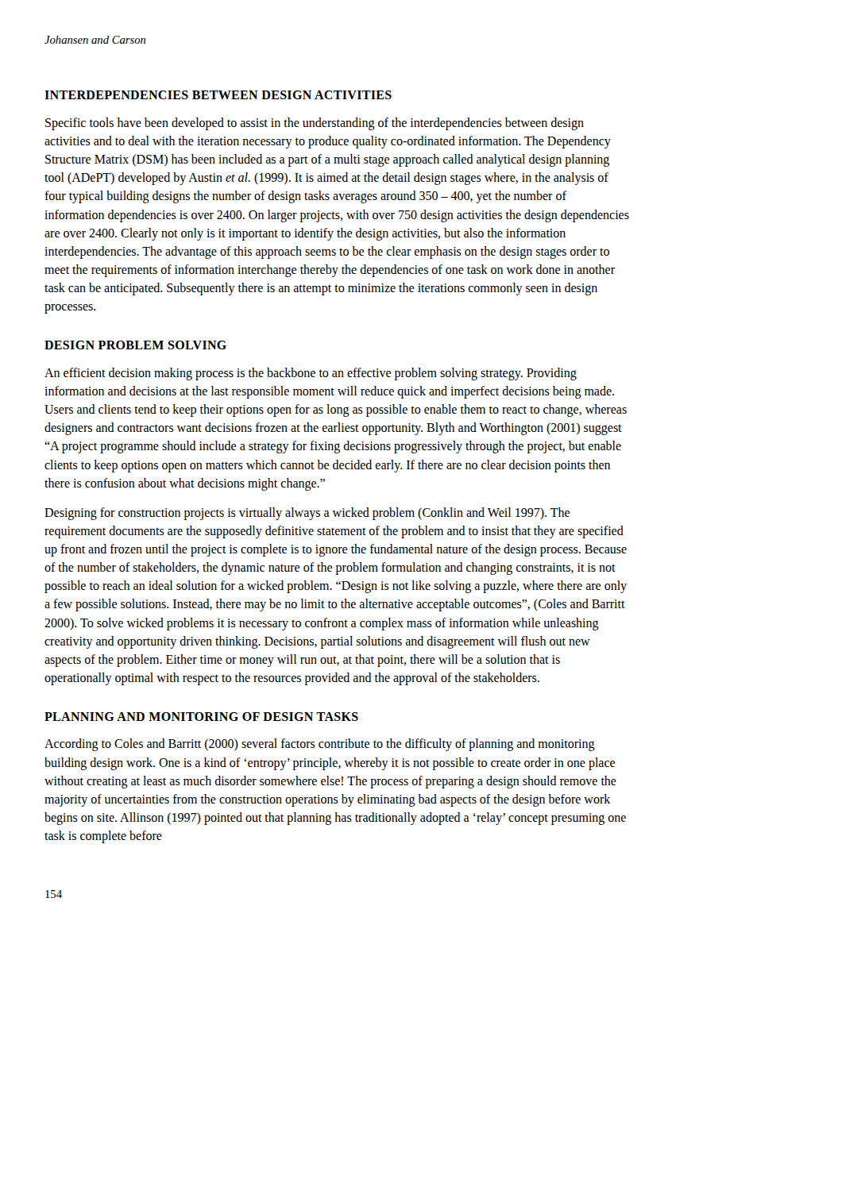Johansen and Carson
Interdependencies between design activities
Specific tools have been developed to assist in the understanding of the interdependencies between design activities and to deal with the iteration necessary to produce quality co-ordinated information. The Dependency Structure Matrix (DSM) has been included as a part of a multi stage approach called analytical design planning tool (ADePT) developed by Austin et al. (1999). It is aimed at the detail design stages where, in the analysis of four typical building designs the number of design tasks averages around 350 – 400, yet the number of information dependencies is over 2400. On larger projects, with over 750 design activities the design dependencies are over 2400. Clearly not only is it important to identify the design activities, but also the information interdependencies. The advantage of this approach seems to be the clear emphasis on the design stages order to meet the requirements of information interchange thereby the dependencies of one task on work done in another task can be anticipated. Subsequently there is an attempt to minimize the iterations commonly seen in design processes.
Design problem solving
An efficient decision making process is the backbone to an effective problem solving strategy. Providing information and decisions at the last responsible moment will reduce quick and imperfect decisions being made. Users and clients tend to keep their options open for as long as possible to enable them to react to change, whereas designers and contractors want decisions frozen at the earliest opportunity. Blyth and Worthington (2001) suggest “A project programme should include a strategy for fixing decisions progressively through the project, but enable clients to keep options open on matters which cannot be decided early. If there are no clear decision points then there is confusion about what decisions might change.”
Designing for construction projects is virtually always a wicked problem (Conklin and Weil 1997). The requirement documents are the supposedly definitive statement of the problem and to insist that they are specified up front and frozen until the project is complete is to ignore the fundamental nature of the design process. Because of the number of stakeholders, the dynamic nature of the problem formulation and changing constraints, it is not possible to reach an ideal solution for a wicked problem. “Design is not like solving a puzzle, where there are only a few possible solutions. Instead, there may be no limit to the alternative acceptable outcomes”, (Coles and Barritt 2000). To solve wicked problems it is necessary to confront a complex mass of information while unleashing creativity and opportunity driven thinking. Decisions, partial solutions and disagreement will flush out new aspects of the problem. Either time or money will run out, at that point, there will be a solution that is operationally optimal with respect to the resources provided and the approval of the stakeholders.
Planning and monitoring of design tasks
According to Coles and Barritt (2000) several factors contribute to the difficulty of planning and monitoring building design work. One is a kind of ‘entropy’ principle, whereby it is not possible to create order in one place without creating at least as much disorder somewhere else! The process of preparing a design should remove the majority of uncertainties from the construction operations by eliminating bad aspects of the design before work begins on site. Allinson (1997) pointed out that planning has traditionally adopted a ‘relay’ concept presuming one task is complete before
154